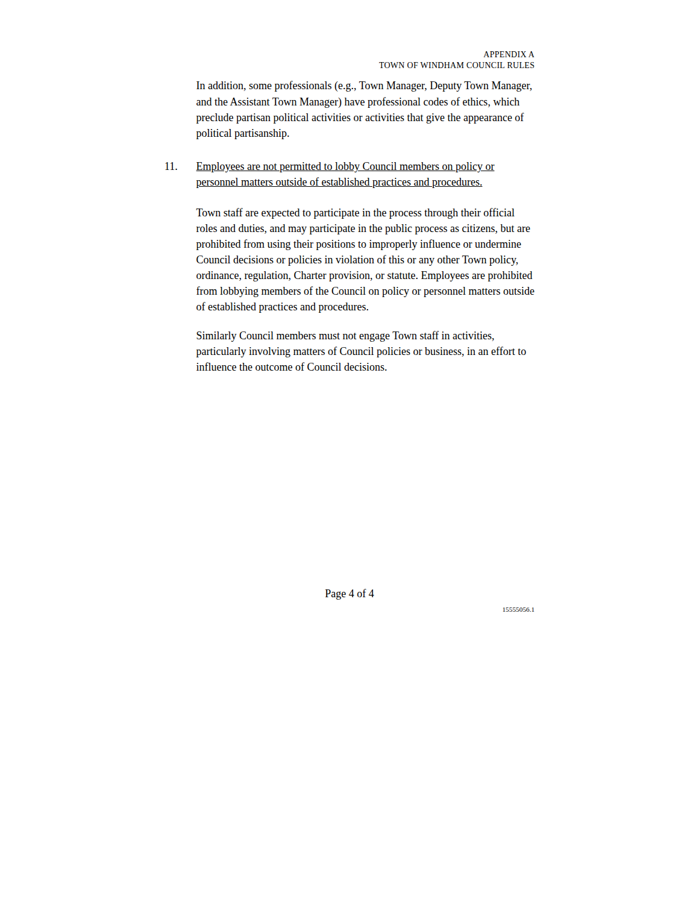APPENDIX A
TOWN OF WINDHAM COUNCIL RULES
In addition, some professionals (e.g., Town Manager, Deputy Town Manager, and the Assistant Town Manager) have professional codes of ethics, which preclude partisan political activities or activities that give the appearance of political partisanship.
11.
Employees are not permitted to lobby Council members on policy or personnel matters outside of established practices and procedures.
Town staff are expected to participate in the process through their official roles and duties, and may participate in the public process as citizens, but are prohibited from using their positions to improperly influence or undermine Council decisions or policies in violation of this or any other Town policy, ordinance, regulation, Charter provision, or statute. Employees are prohibited from lobbying members of the Council on policy or personnel matters outside of established practices and procedures.
Similarly Council members must not engage Town staff in activities, particularly involving matters of Council policies or business, in an effort to influence the outcome of Council decisions.
Page 4 of 4
15555056.1